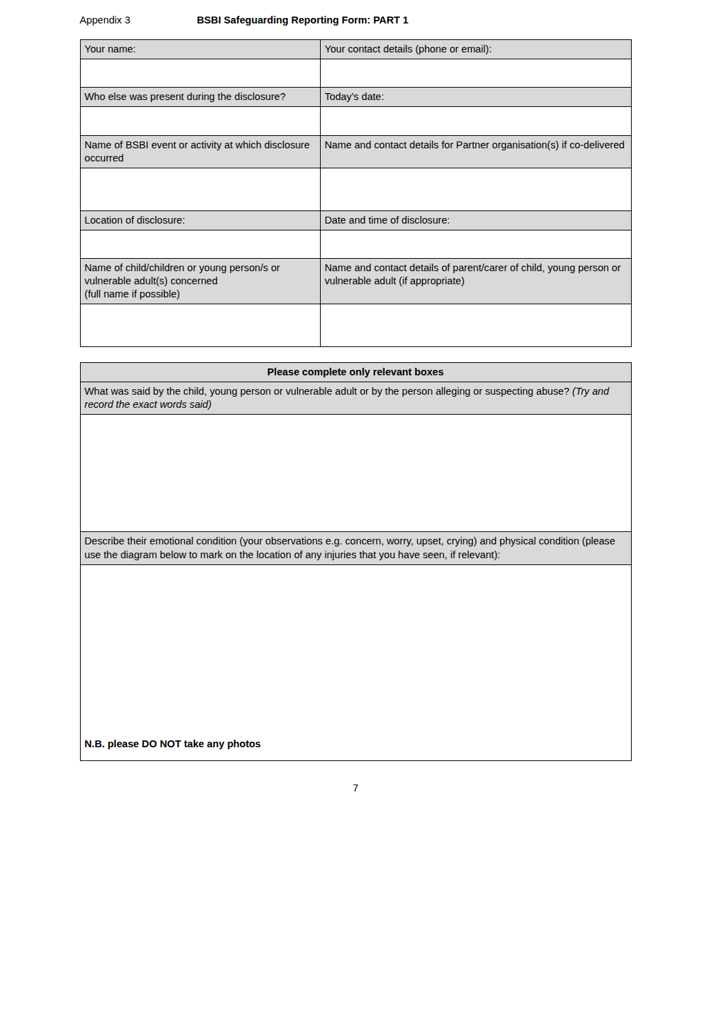Appendix 3 BSBI Safeguarding Reporting Form: PART 1
| Your name: | Your contact details (phone or email): |
| Who else was present during the disclosure? | Today’s date: |
| Name of BSBI event or activity at which disclosure occurred | Name and contact details for Partner organisation(s) if co-delivered |
| Location of disclosure: | Date and time of disclosure: |
| Name of child/children or young person/s or vulnerable adult(s) concerned (full name if possible) | Name and contact details of parent/carer of child, young person or vulnerable adult (if appropriate) |
| Please complete only relevant boxes |
| What was said by the child, young person or vulnerable adult or by the person alleging or suspecting abuse? (Try and record the exact words said) |
| Describe their emotional condition (your observations e.g. concern, worry, upset, crying) and physical condition (please use the diagram below to mark on the location of any injuries that you have seen, if relevant): |
| N.B. please DO NOT take any photos |
7